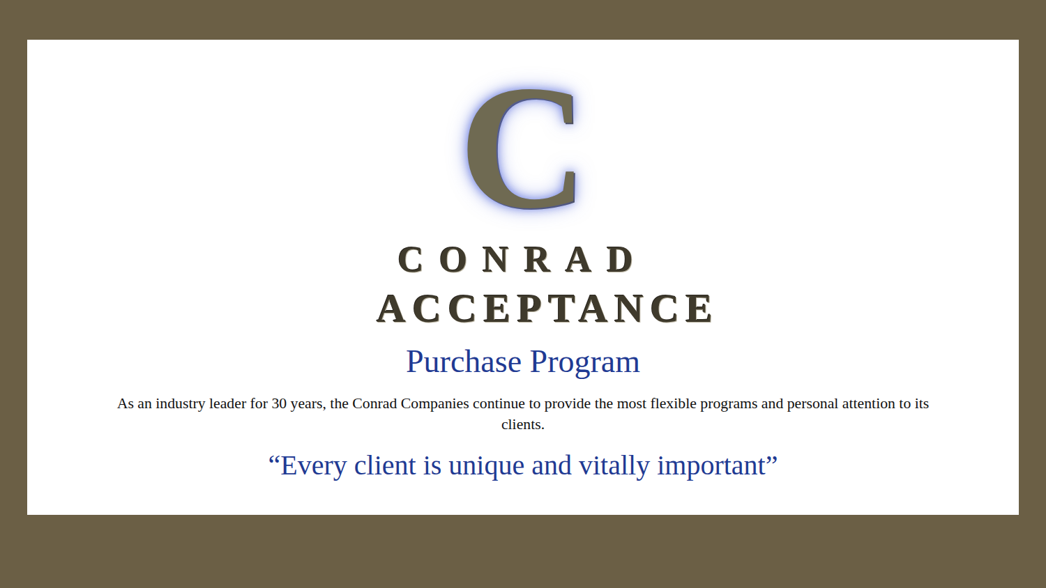C
CONRAD
ACCEPTANCE
Purchase Program
As an industry leader for 30 years, the Conrad Companies continue to provide the most flexible programs and personal attention to its clients.
“Every client is unique and vitally important”